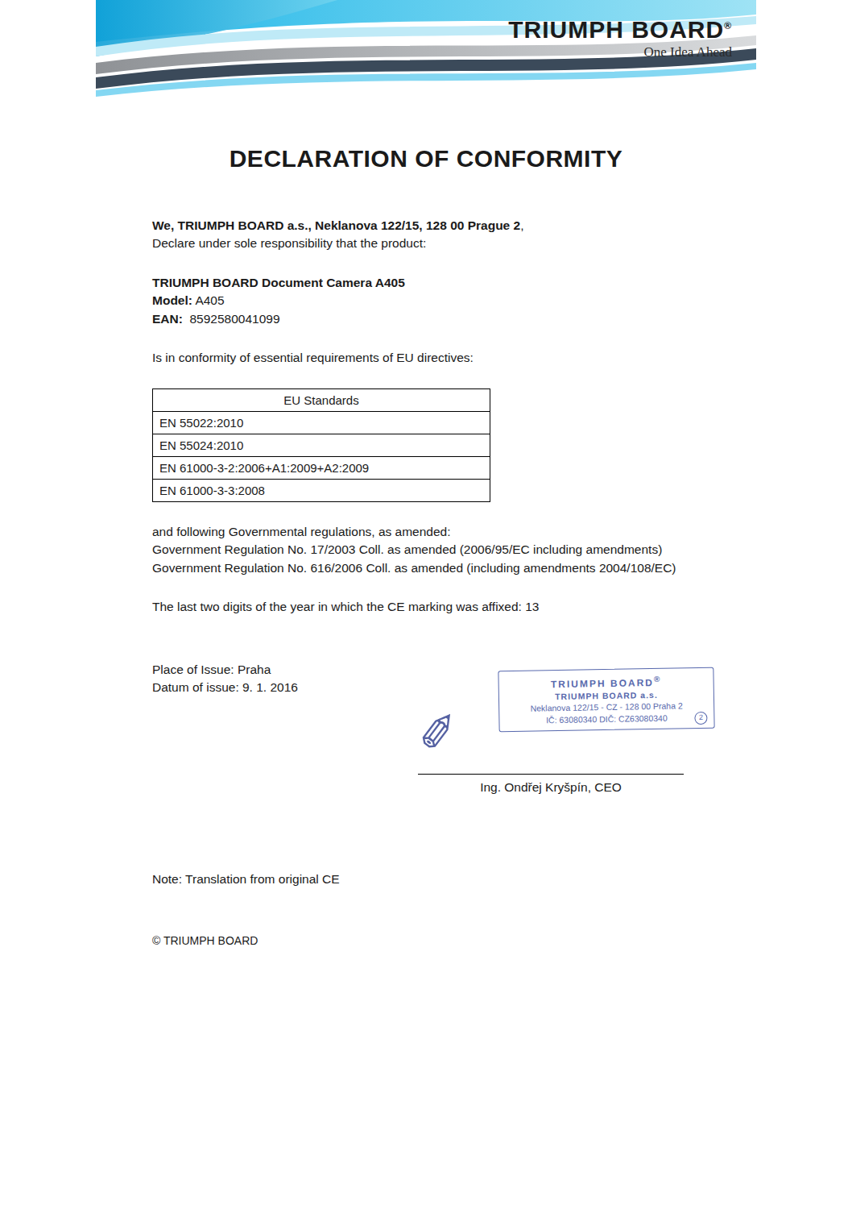TRIUMPH BOARD®
One Idea Ahead
DECLARATION OF CONFORMITY
We, TRIUMPH BOARD a.s., Neklanova 122/15, 128 00 Prague 2,
Declare under sole responsibility that the product:
TRIUMPH BOARD Document Camera A405
Model: A405
EAN: 8592580041099
Is in conformity of essential requirements of EU directives:
| EU Standards |
| --- |
| EN 55022:2010 |
| EN 55024:2010 |
| EN 61000-3-2:2006+A1:2009+A2:2009 |
| EN 61000-3-3:2008 |
and following Governmental regulations, as amended:
Government Regulation No. 17/2003 Coll. as amended (2006/95/EC including amendments)
Government Regulation No. 616/2006 Coll. as amended (including amendments 2004/108/EC)
The last two digits of the year in which the CE marking was affixed: 13
Place of Issue: Praha
Datum of issue: 9. 1. 2016
TRIUMPH BOARD®
TRIUMPH BOARD a.s.
Neklanova 122/15 - CZ - 128 00 Praha 2
IČ: 63080340 DIČ: CZ63080340
2
✐
Ing. Ondřej Kryšpín, CEO
Note: Translation from original CE
© TRIUMPH BOARD